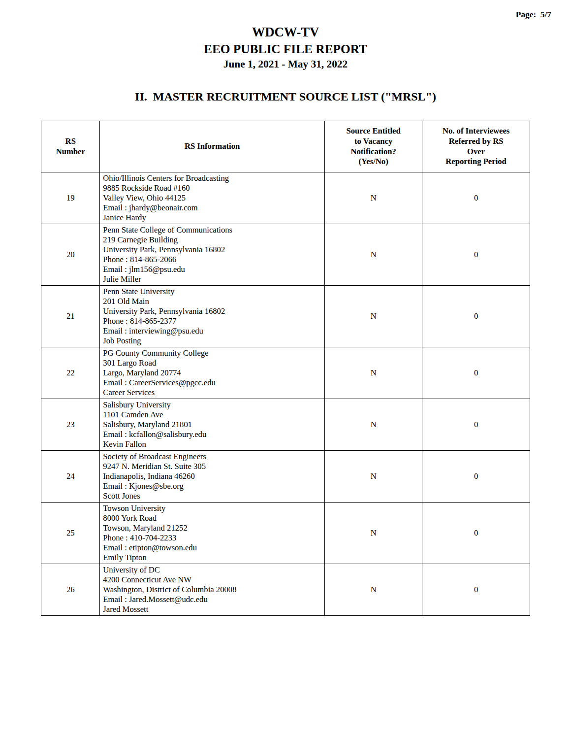Page: 5/7
WDCW-TV
EEO PUBLIC FILE REPORT
June 1, 2021 - May 31, 2022
II. MASTER RECRUITMENT SOURCE LIST ("MRSL")
| RS Number | RS Information | Source Entitled to Vacancy Notification? (Yes/No) | No. of Interviewees Referred by RS Over Reporting Period |
| --- | --- | --- | --- |
| 19 | Ohio/Illinois Centers for Broadcasting 9885 Rockside Road #160 Valley View, Ohio 44125 Email : jhardy@beonair.com Janice Hardy | N | 0 |
| 20 | Penn State College of Communications 219 Carnegie Building University Park, Pennsylvania 16802 Phone : 814-865-2066 Email : jlm156@psu.edu Julie Miller | N | 0 |
| 21 | Penn State University 201 Old Main University Park, Pennsylvania 16802 Phone : 814-865-2377 Email : interviewing@psu.edu Job Posting | N | 0 |
| 22 | PG County Community College 301 Largo Road Largo, Maryland 20774 Email : CareerServices@pgcc.edu Career Services | N | 0 |
| 23 | Salisbury University 1101 Camden Ave Salisbury, Maryland 21801 Email : kcfallon@salisbury.edu Kevin Fallon | N | 0 |
| 24 | Society of Broadcast Engineers 9247 N. Meridian St. Suite 305 Indianapolis, Indiana 46260 Email : Kjones@sbe.org Scott Jones | N | 0 |
| 25 | Towson University 8000 York Road Towson, Maryland 21252 Phone : 410-704-2233 Email : etipton@towson.edu Emily Tipton | N | 0 |
| 26 | University of DC 4200 Connecticut Ave NW Washington, District of Columbia 20008 Email : Jared.Mossett@udc.edu Jared Mossett | N | 0 |